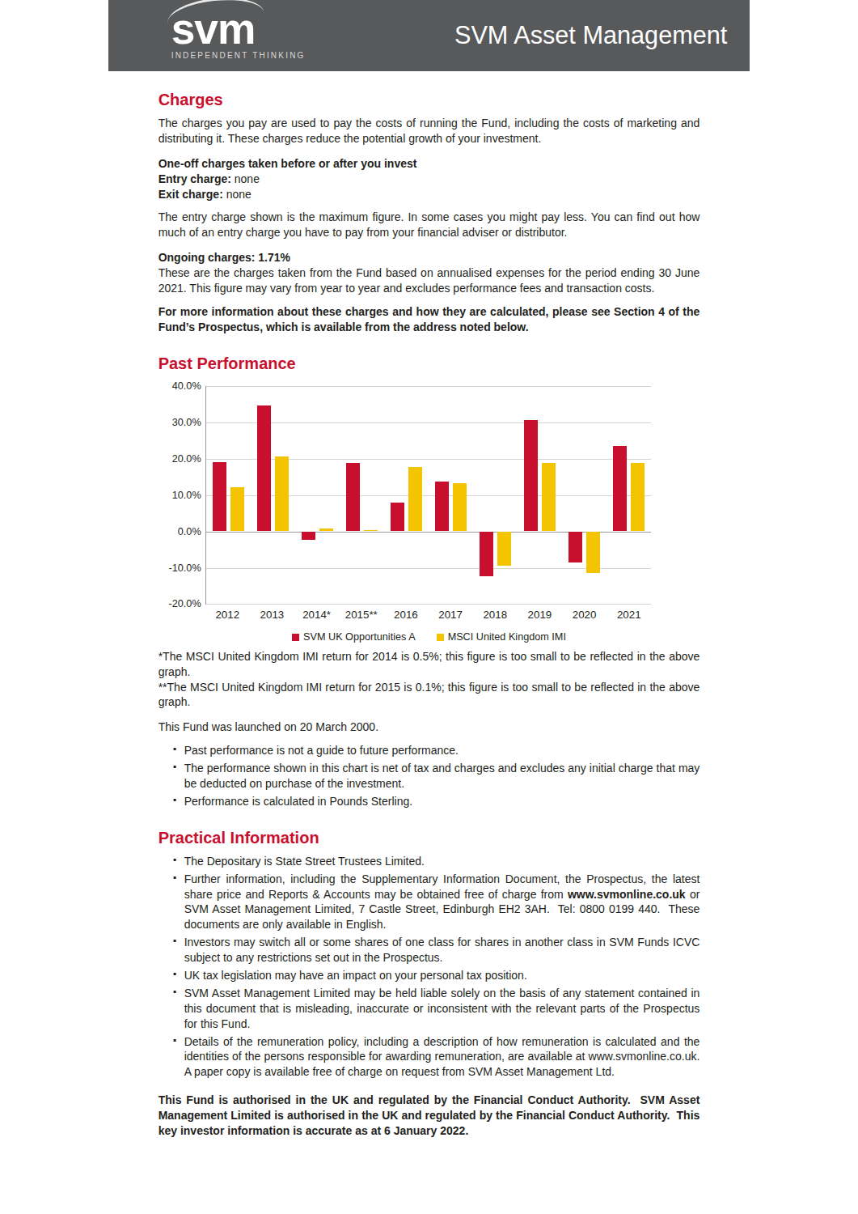svm
Independent Thinking
SVM Asset Management
Charges
The charges you pay are used to pay the costs of running the Fund, including the costs of marketing and distributing it. These charges reduce the potential growth of your investment.
One-off charges taken before or after you invest
Entry charge: none
Exit charge: none
The entry charge shown is the maximum figure. In some cases you might pay less. You can find out how much of an entry charge you have to pay from your financial adviser or distributor.
Ongoing charges: 1.71%
These are the charges taken from the Fund based on annualised expenses for the period ending 30 June 2021. This figure may vary from year to year and excludes performance fees and transaction costs.
For more information about these charges and how they are calculated, please see Section 4 of the Fund’s Prospectus, which is available from the address noted below.
Past Performance
40.0%
30.0%
20.0%
10.0%
0.0%
-10.0%
-20.0%
2012
2013
2014*
2015**
2016
2017
2018
2019
2020
2021
SVM UK Opportunities A
MSCI United Kingdom IMI
*The MSCI United Kingdom IMI return for 2014 is 0.5%; this figure is too small to be reflected in the above graph.
**The MSCI United Kingdom IMI return for 2015 is 0.1%; this figure is too small to be reflected in the above graph.
This Fund was launched on 20 March 2000.
Past performance is not a guide to future performance.
The performance shown in this chart is net of tax and charges and excludes any initial charge that may be deducted on purchase of the investment.
Performance is calculated in Pounds Sterling.
Practical Information
The Depositary is State Street Trustees Limited.
Further information, including the Supplementary Information Document, the Prospectus, the latest share price and Reports & Accounts may be obtained free of charge from www.svmonline.co.uk or SVM Asset Management Limited, 7 Castle Street, Edinburgh EH2 3AH. Tel: 0800 0199 440. These documents are only available in English.
Investors may switch all or some shares of one class for shares in another class in SVM Funds ICVC subject to any restrictions set out in the Prospectus.
UK tax legislation may have an impact on your personal tax position.
SVM Asset Management Limited may be held liable solely on the basis of any statement contained in this document that is misleading, inaccurate or inconsistent with the relevant parts of the Prospectus for this Fund.
Details of the remuneration policy, including a description of how remuneration is calculated and the identities of the persons responsible for awarding remuneration, are available at www.svmonline.co.uk. A paper copy is available free of charge on request from SVM Asset Management Ltd.
This Fund is authorised in the UK and regulated by the Financial Conduct Authority. SVM Asset Management Limited is authorised in the UK and regulated by the Financial Conduct Authority. This key investor information is accurate as at 6 January 2022.